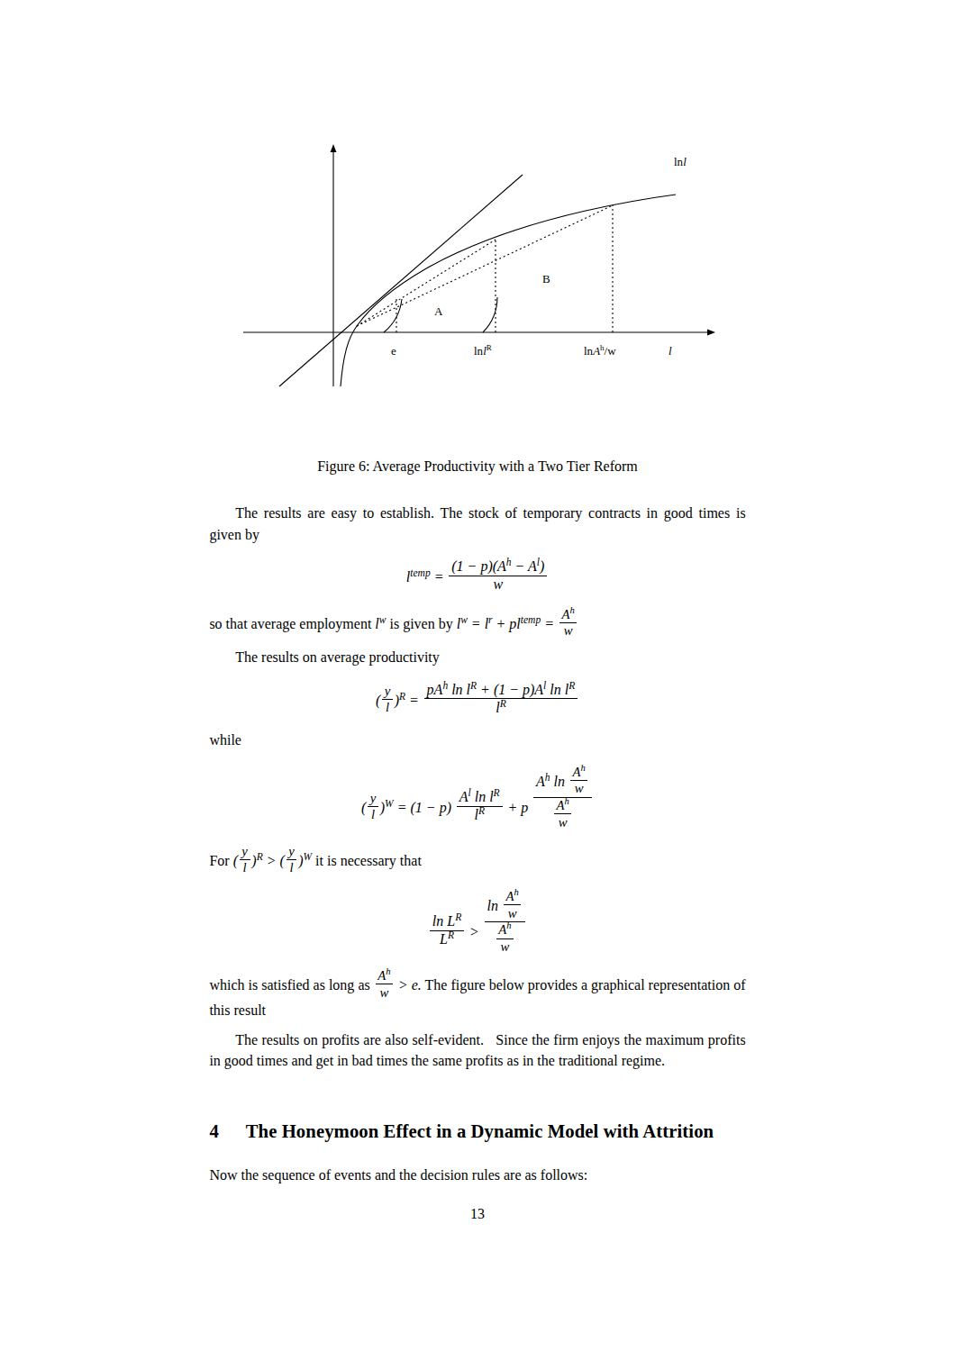lnl B A e lnlR lnAh/w l
Figure 6: Average Productivity with a Two Tier Reform
The results are easy to establish. The stock of temporary contracts in good times is given by
ltemp = (1 − p)(Ah − Al) w
so that average employment lw is given by lw = lr + pltemp = Ah w
The results on average productivity
(yl)R = pAh ln lR + (1 − p)Al ln lR lR
while
(yl)W = (1 − p) Al ln lR lR + p Ah ln Ah w Ah w
For (yl)R > (yl)W it is necessary that
ln LR LR > ln Ah w Ah w
which is satisfied as long as Ah w > e. The figure below provides a graphical representation of this result
The results on profits are also self-evident. Since the firm enjoys the maximum profits in good times and get in bad times the same profits as in the traditional regime.
4 The Honeymoon Effect in a Dynamic Model with Attrition
Now the sequence of events and the decision rules are as follows:
13